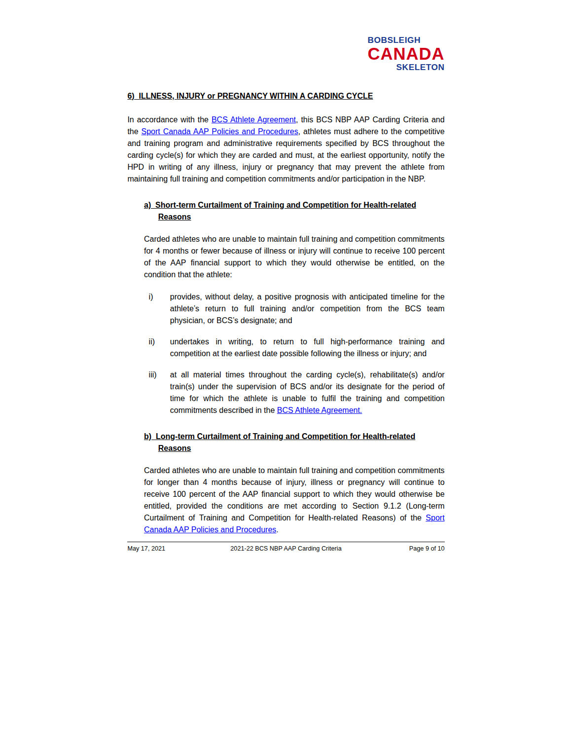BOBSLEIGH
CANADA SKELETON
6) ILLNESS, INJURY or PREGNANCY WITHIN A CARDING CYCLE
In accordance with the BCS Athlete Agreement, this BCS NBP AAP Carding Criteria and the Sport Canada AAP Policies and Procedures, athletes must adhere to the competitive and training program and administrative requirements specified by BCS throughout the carding cycle(s) for which they are carded and must, at the earliest opportunity, notify the HPD in writing of any illness, injury or pregnancy that may prevent the athlete from maintaining full training and competition commitments and/or participation in the NBP.
a) Short-term Curtailment of Training and Competition for Health-related Reasons
Carded athletes who are unable to maintain full training and competition commitments for 4 months or fewer because of illness or injury will continue to receive 100 percent of the AAP financial support to which they would otherwise be entitled, on the condition that the athlete:
i) provides, without delay, a positive prognosis with anticipated timeline for the athlete’s return to full training and/or competition from the BCS team physician, or BCS’s designate; and
ii) undertakes in writing, to return to full high-performance training and competition at the earliest date possible following the illness or injury; and
iii) at all material times throughout the carding cycle(s), rehabilitate(s) and/or train(s) under the supervision of BCS and/or its designate for the period of time for which the athlete is unable to fulfil the training and competition commitments described in the BCS Athlete Agreement.
b) Long-term Curtailment of Training and Competition for Health-related Reasons
Carded athletes who are unable to maintain full training and competition commitments for longer than 4 months because of injury, illness or pregnancy will continue to receive 100 percent of the AAP financial support to which they would otherwise be entitled, provided the conditions are met according to Section 9.1.2 (Long-term Curtailment of Training and Competition for Health-related Reasons) of the Sport Canada AAP Policies and Procedures.
May 17, 2021
2021-22 BCS NBP AAP Carding Criteria
Page 9 of 10